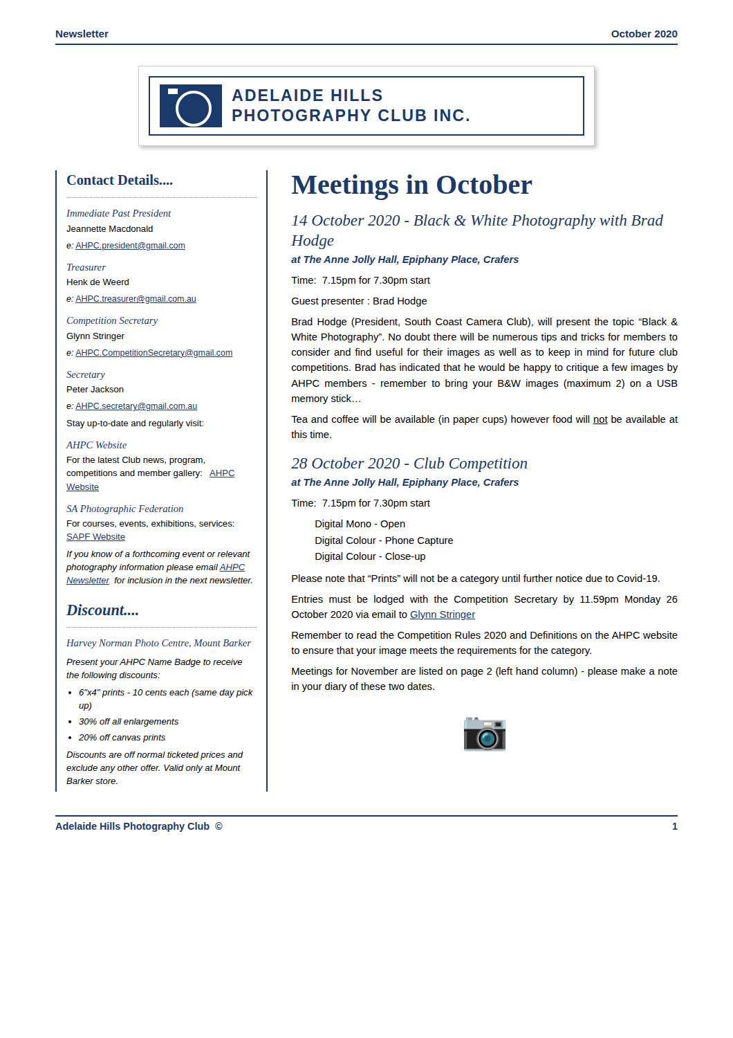Newsletter October 2020
ADELAIDE HILLS
PHOTOGRAPHY CLUB INC.
Contact Details....
Immediate Past President
Jeannette Macdonald
e: AHPC.president@gmail.com
Treasurer
Henk de Weerd
e: AHPC.treasurer@gmail.com.au
Competition Secretary
Glynn Stringer
e: AHPC.CompetitionSecretary@gmail.com
Secretary
Peter Jackson
e: AHPC.secretary@gmail.com.au
Stay up-to-date and regularly visit:
AHPC Website
For the latest Club news, program, competitions and member gallery: AHPC Website
SA Photographic Federation
For courses, events, exhibitions, services: SAPF Website
If you know of a forthcoming event or relevant photography information please email AHPC Newsletter for inclusion in the next newsletter.
Discount....
Harvey Norman Photo Centre, Mount Barker
Present your AHPC Name Badge to receive the following discounts:
6"x4" prints - 10 cents each (same day pick up)
30% off all enlargements
20% off canvas prints
Discounts are off normal ticketed prices and exclude any other offer. Valid only at Mount Barker store.
Meetings in October
14 October 2020 - Black & White Photography with Brad Hodge
at The Anne Jolly Hall, Epiphany Place, Crafers
Time: 7.15pm for 7.30pm start
Guest presenter : Brad Hodge
Brad Hodge (President, South Coast Camera Club), will present the topic “Black & White Photography”. No doubt there will be numerous tips and tricks for members to consider and find useful for their images as well as to keep in mind for future club competitions. Brad has indicated that he would be happy to critique a few images by AHPC members - remember to bring your B&W images (maximum 2) on a USB memory stick…
Tea and coffee will be available (in paper cups) however food will not be available at this time.
28 October 2020 - Club Competition
at The Anne Jolly Hall, Epiphany Place, Crafers
Time: 7.15pm for 7.30pm start
Digital Mono - Open
Digital Colour - Phone Capture
Digital Colour - Close-up
Please note that “Prints” will not be a category until further notice due to Covid-19.
Entries must be lodged with the Competition Secretary by 11.59pm Monday 26 October 2020 via email to Glynn Stringer
Remember to read the Competition Rules 2020 and Definitions on the AHPC website to ensure that your image meets the requirements for the category.
Meetings for November are listed on page 2 (left hand column) - please make a note in your diary of these two dates.
📷
Adelaide Hills Photography Club © 1